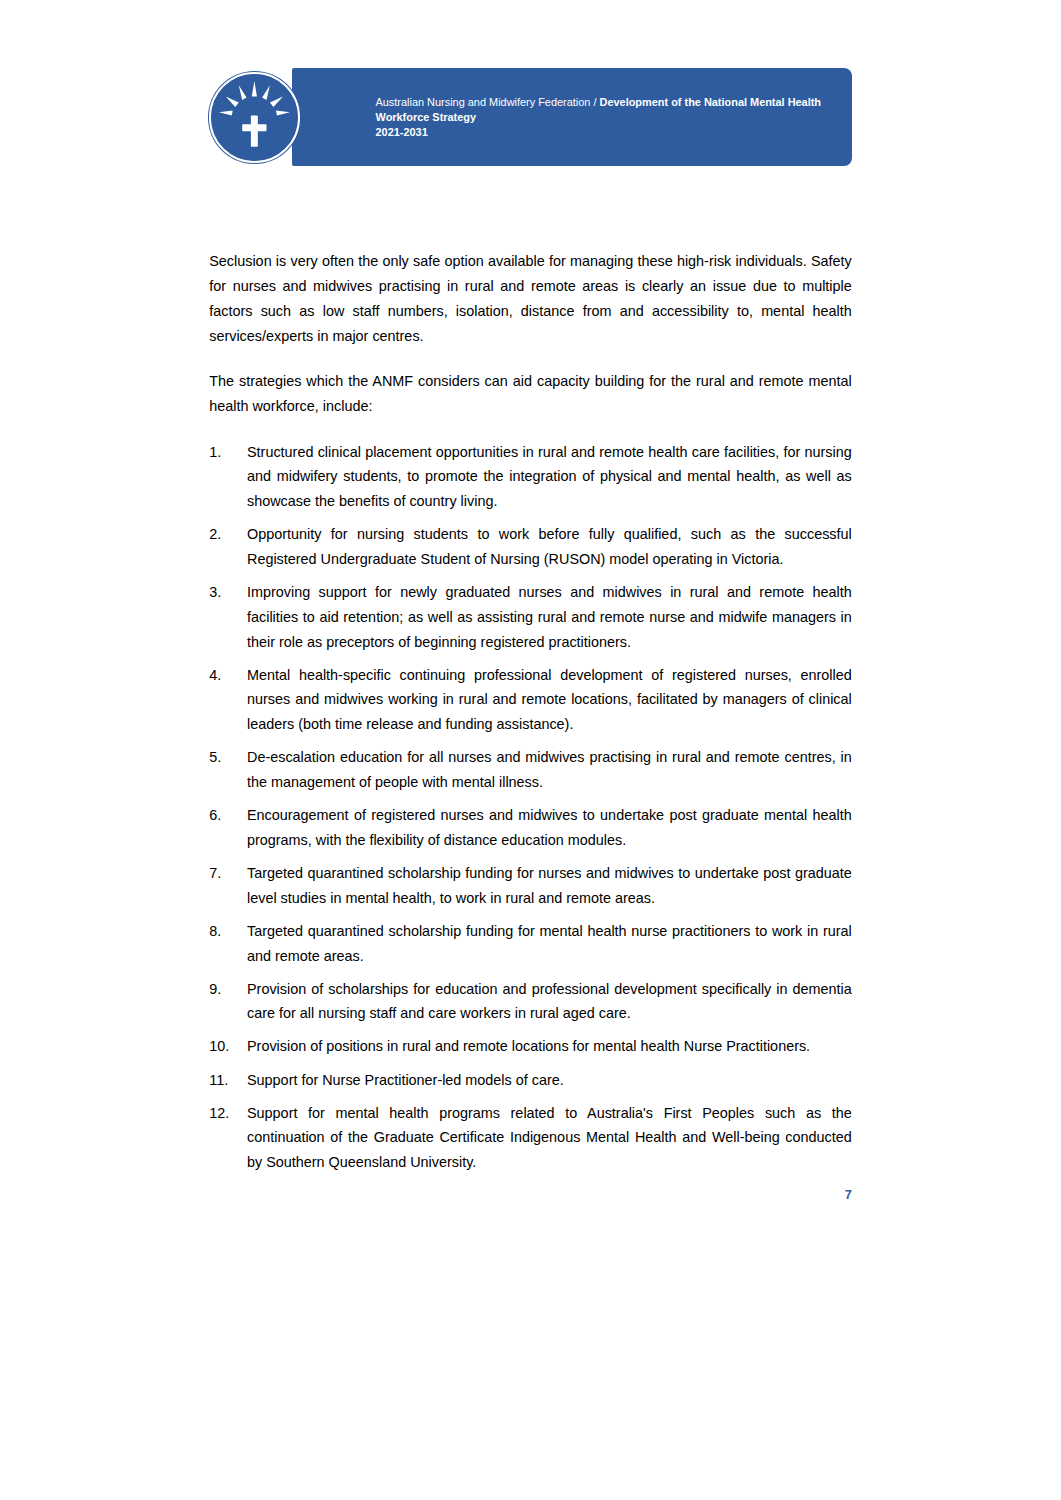Australian Nursing and Midwifery Federation / Development of the National Mental Health Workforce Strategy
2021-2031
Seclusion is very often the only safe option available for managing these high-risk individuals. Safety for nurses and midwives practising in rural and remote areas is clearly an issue due to multiple factors such as low staff numbers, isolation, distance from and accessibility to, mental health services/experts in major centres.
The strategies which the ANMF considers can aid capacity building for the rural and remote mental health workforce, include:
Structured clinical placement opportunities in rural and remote health care facilities, for nursing and midwifery students, to promote the integration of physical and mental health, as well as showcase the benefits of country living.
Opportunity for nursing students to work before fully qualified, such as the successful Registered Undergraduate Student of Nursing (RUSON) model operating in Victoria.
Improving support for newly graduated nurses and midwives in rural and remote health facilities to aid retention; as well as assisting rural and remote nurse and midwife managers in their role as preceptors of beginning registered practitioners.
Mental health-specific continuing professional development of registered nurses, enrolled nurses and midwives working in rural and remote locations, facilitated by managers of clinical leaders (both time release and funding assistance).
De-escalation education for all nurses and midwives practising in rural and remote centres, in the management of people with mental illness.
Encouragement of registered nurses and midwives to undertake post graduate mental health programs, with the flexibility of distance education modules.
Targeted quarantined scholarship funding for nurses and midwives to undertake post graduate level studies in mental health, to work in rural and remote areas.
Targeted quarantined scholarship funding for mental health nurse practitioners to work in rural and remote areas.
Provision of scholarships for education and professional development specifically in dementia care for all nursing staff and care workers in rural aged care.
Provision of positions in rural and remote locations for mental health Nurse Practitioners.
Support for Nurse Practitioner-led models of care.
Support for mental health programs related to Australia's First Peoples such as the continuation of the Graduate Certificate Indigenous Mental Health and Well-being conducted by Southern Queensland University.
7